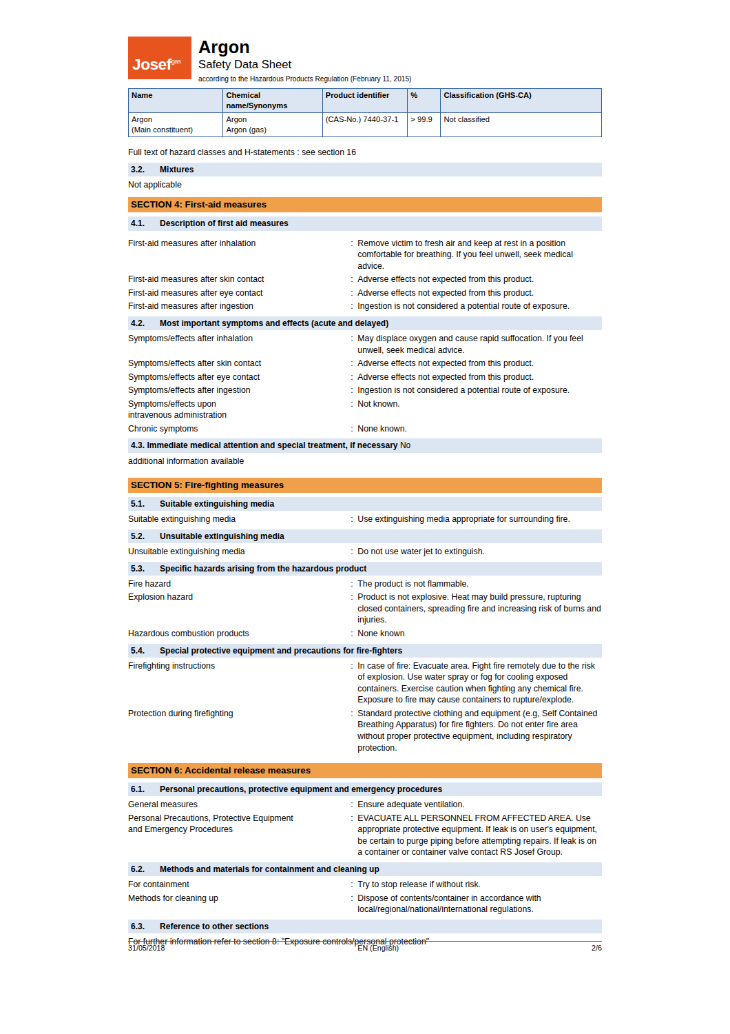Josefgas
Argon
Safety Data Sheet
according to the Hazardous Products Regulation (February 11, 2015)
| Name | Chemical name/Synonyms | Product identifier | % | Classification (GHS-CA) |
| --- | --- | --- | --- | --- |
| Argon (Main constituent) | Argon Argon (gas) | (CAS-No.) 7440-37-1 | > 99.9 | Not classified |
Full text of hazard classes and H-statements : see section 16
3.2. Mixtures
Not applicable
SECTION 4: First-aid measures
4.1. Description of first aid measures
First-aid measures after inhalation
:
Remove victim to fresh air and keep at rest in a position comfortable for breathing. If you feel unwell, seek medical advice.
First-aid measures after skin contact
:
Adverse effects not expected from this product.
First-aid measures after eye contact
:
Adverse effects not expected from this product.
First-aid measures after ingestion
:
Ingestion is not considered a potential route of exposure.
4.2. Most important symptoms and effects (acute and delayed)
Symptoms/effects after inhalation
:
May displace oxygen and cause rapid suffocation. If you feel unwell, seek medical advice.
Symptoms/effects after skin contact
:
Adverse effects not expected from this product.
Symptoms/effects after eye contact
:
Adverse effects not expected from this product.
Symptoms/effects after ingestion
:
Ingestion is not considered a potential route of exposure.
Symptoms/effects upon
intravenous administration
:
Not known.
Chronic symptoms
:
None known.
4.3. Immediate medical attention and special treatment, if necessary No
additional information available
SECTION 5: Fire-fighting measures
5.1. Suitable extinguishing media
Suitable extinguishing media
:
Use extinguishing media appropriate for surrounding fire.
5.2. Unsuitable extinguishing media
Unsuitable extinguishing media
:
Do not use water jet to extinguish.
5.3. Specific hazards arising from the hazardous product
Fire hazard
:
The product is not flammable.
Explosion hazard
:
Product is not explosive. Heat may build pressure, rupturing closed containers, spreading fire and increasing risk of burns and injuries.
Hazardous combustion products
:
None known
5.4. Special protective equipment and precautions for fire-fighters
Firefighting instructions
:
In case of fire: Evacuate area. Fight fire remotely due to the risk of explosion. Use water spray or fog for cooling exposed containers. Exercise caution when fighting any chemical fire. Exposure to fire may cause containers to rupture/explode.
Protection during firefighting
:
Standard protective clothing and equipment (e.g, Self Contained Breathing Apparatus) for fire fighters. Do not enter fire area without proper protective equipment, including respiratory protection.
SECTION 6: Accidental release measures
6.1. Personal precautions, protective equipment and emergency procedures
General measures
:
Ensure adequate ventilation.
Personal Precautions, Protective Equipment
and Emergency Procedures
:
EVACUATE ALL PERSONNEL FROM AFFECTED AREA. Use appropriate protective equipment. If leak is on user's equipment, be certain to purge piping before attempting repairs. If leak is on a container or container valve contact RS Josef Group.
6.2. Methods and materials for containment and cleaning up
For containment
:
Try to stop release if without risk.
Methods for cleaning up
:
Dispose of contents/container in accordance with local/regional/national/international regulations.
6.3. Reference to other sections
For further information refer to section 8: "Exposure controls/personal protection"
31/05/2018
EN (English)
2/6